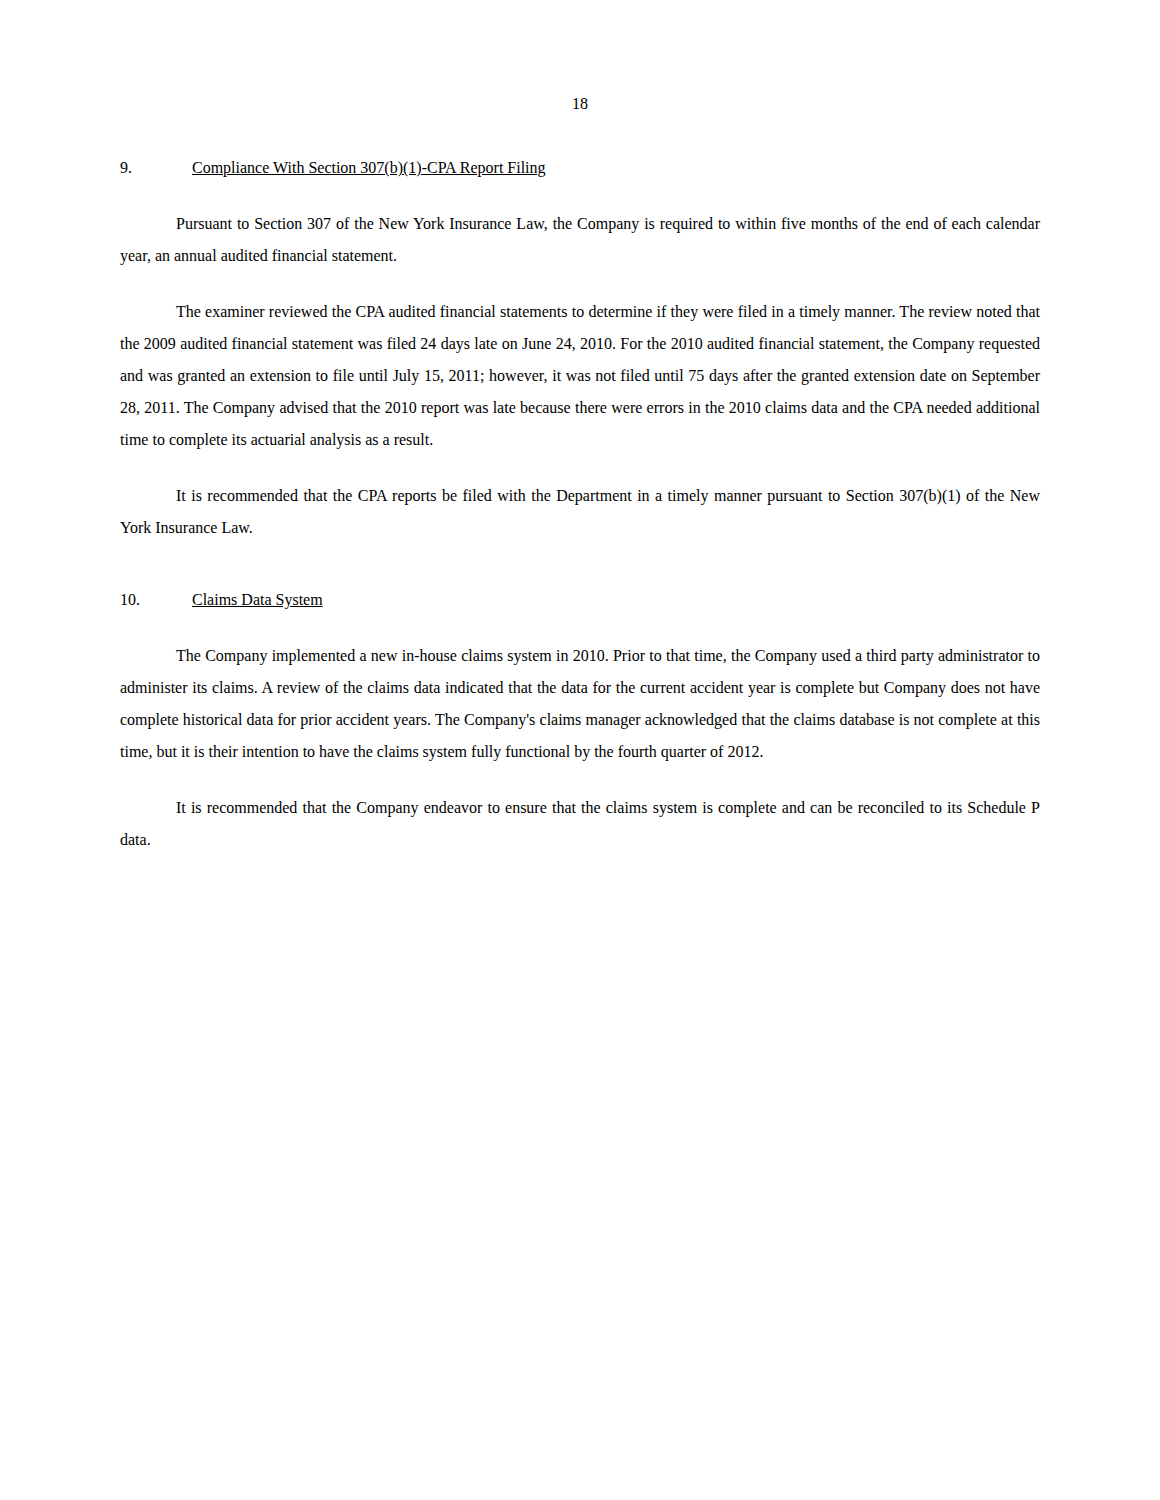18
9. Compliance With Section 307(b)(1)-CPA Report Filing
Pursuant to Section 307 of the New York Insurance Law, the Company is required to within five months of the end of each calendar year, an annual audited financial statement.
The examiner reviewed the CPA audited financial statements to determine if they were filed in a timely manner. The review noted that the 2009 audited financial statement was filed 24 days late on June 24, 2010. For the 2010 audited financial statement, the Company requested and was granted an extension to file until July 15, 2011; however, it was not filed until 75 days after the granted extension date on September 28, 2011. The Company advised that the 2010 report was late because there were errors in the 2010 claims data and the CPA needed additional time to complete its actuarial analysis as a result.
It is recommended that the CPA reports be filed with the Department in a timely manner pursuant to Section 307(b)(1) of the New York Insurance Law.
10. Claims Data System
The Company implemented a new in-house claims system in 2010. Prior to that time, the Company used a third party administrator to administer its claims. A review of the claims data indicated that the data for the current accident year is complete but Company does not have complete historical data for prior accident years. The Company's claims manager acknowledged that the claims database is not complete at this time, but it is their intention to have the claims system fully functional by the fourth quarter of 2012.
It is recommended that the Company endeavor to ensure that the claims system is complete and can be reconciled to its Schedule P data.